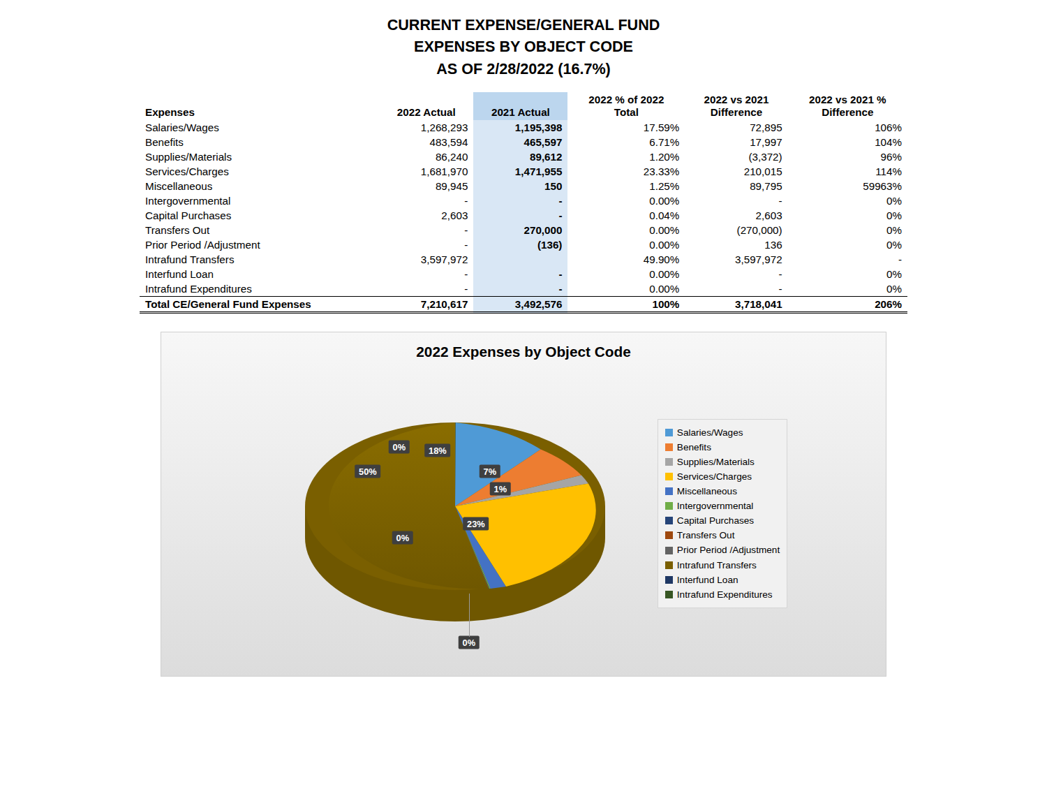CURRENT EXPENSE/GENERAL FUND
EXPENSES BY OBJECT CODE
AS OF 2/28/2022 (16.7%)
| Expenses | 2022 Actual | 2021 Actual | 2022 % of 2022 Total | 2022 vs 2021 Difference | 2022 vs 2021 % Difference |
| --- | --- | --- | --- | --- | --- |
| Salaries/Wages | 1,268,293 | 1,195,398 | 17.59% | 72,895 | 106% |
| Benefits | 483,594 | 465,597 | 6.71% | 17,997 | 104% |
| Supplies/Materials | 86,240 | 89,612 | 1.20% | (3,372) | 96% |
| Services/Charges | 1,681,970 | 1,471,955 | 23.33% | 210,015 | 114% |
| Miscellaneous | 89,945 | 150 | 1.25% | 89,795 | 59963% |
| Intergovernmental | - | - | 0.00% | - | 0% |
| Capital Purchases | 2,603 | - | 0.04% | 2,603 | 0% |
| Transfers Out | - | 270,000 | 0.00% | (270,000) | 0% |
| Prior Period /Adjustment | - | (136) | 0.00% | 136 | 0% |
| Intrafund Transfers | 3,597,972 | | 49.90% | 3,597,972 | - |
| Interfund Loan | - | - | 0.00% | - | 0% |
| Intrafund Expenditures | - | - | 0.00% | - | 0% |
| Total CE/General Fund Expenses | 7,210,617 | 3,492,576 | 100% | 3,718,041 | 206% |
2022 Expenses by Object Code
0% 18% 7% 1% 23% 0% 50% 0%
Salaries/Wages
Benefits
Supplies/Materials
Services/Charges
Miscellaneous
Intergovernmental
Capital Purchases
Transfers Out
Prior Period /Adjustment
Intrafund Transfers
Interfund Loan
Intrafund Expenditures